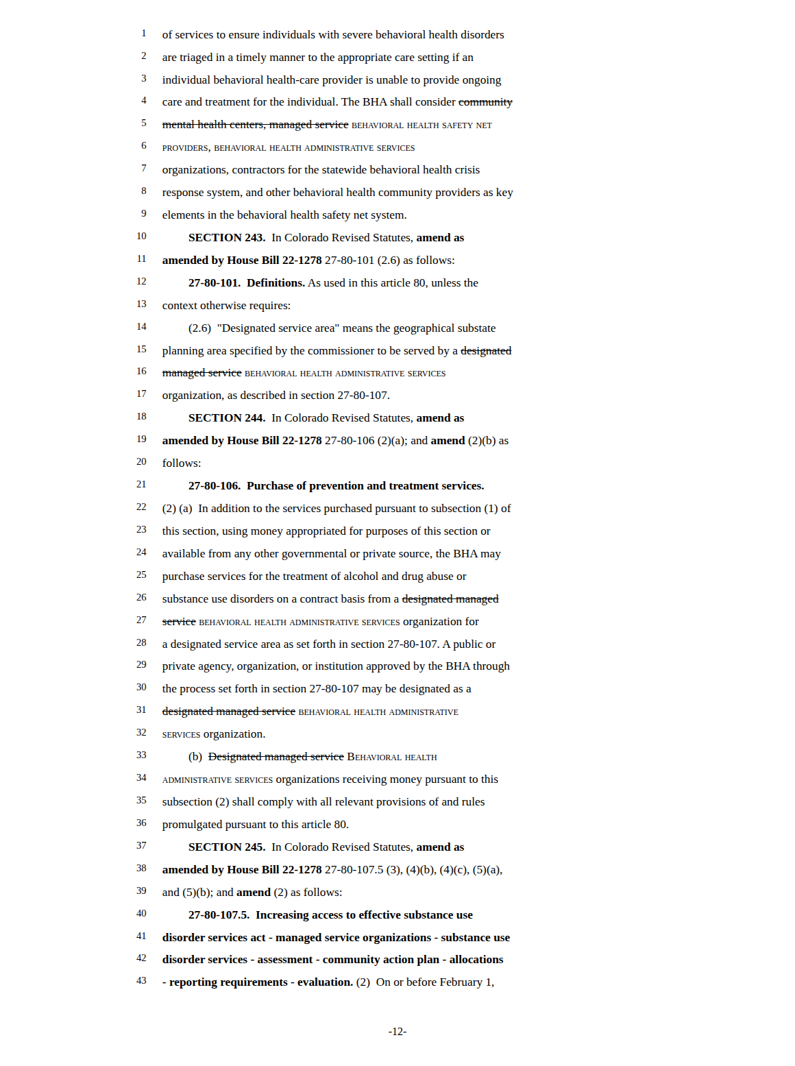of services to ensure individuals with severe behavioral health disorders
are triaged in a timely manner to the appropriate care setting if an
individual behavioral health-care provider is unable to provide ongoing
care and treatment for the individual. The BHA shall consider community
mental health centers, managed service behavioral health safety net
providers, behavioral health administrative services
organizations, contractors for the statewide behavioral health crisis
response system, and other behavioral health community providers as key
elements in the behavioral health safety net system.
SECTION 243. In Colorado Revised Statutes, amend as
amended by House Bill 22-1278 27-80-101 (2.6) as follows:
27-80-101. Definitions. As used in this article 80, unless the
context otherwise requires:
(2.6) "Designated service area" means the geographical substate
planning area specified by the commissioner to be served by a designated
managed service behavioral health administrative services
organization, as described in section 27-80-107.
SECTION 244. In Colorado Revised Statutes, amend as
amended by House Bill 22-1278 27-80-106 (2)(a); and amend (2)(b) as
follows:
27-80-106. Purchase of prevention and treatment services.
(2) (a) In addition to the services purchased pursuant to subsection (1) of
this section, using money appropriated for purposes of this section or
available from any other governmental or private source, the BHA may
purchase services for the treatment of alcohol and drug abuse or
substance use disorders on a contract basis from a designated managed
service behavioral health administrative services organization for
a designated service area as set forth in section 27-80-107. A public or
private agency, organization, or institution approved by the BHA through
the process set forth in section 27-80-107 may be designated as a
designated managed service behavioral health administrative
services organization.
(b) Designated managed service Behavioral health
administrative services organizations receiving money pursuant to this
subsection (2) shall comply with all relevant provisions of and rules
promulgated pursuant to this article 80.
SECTION 245. In Colorado Revised Statutes, amend as
amended by House Bill 22-1278 27-80-107.5 (3), (4)(b), (4)(c), (5)(a),
and (5)(b); and amend (2) as follows:
27-80-107.5. Increasing access to effective substance use
disorder services act - managed service organizations - substance use
disorder services - assessment - community action plan - allocations
- reporting requirements - evaluation. (2) On or before February 1,
-12-